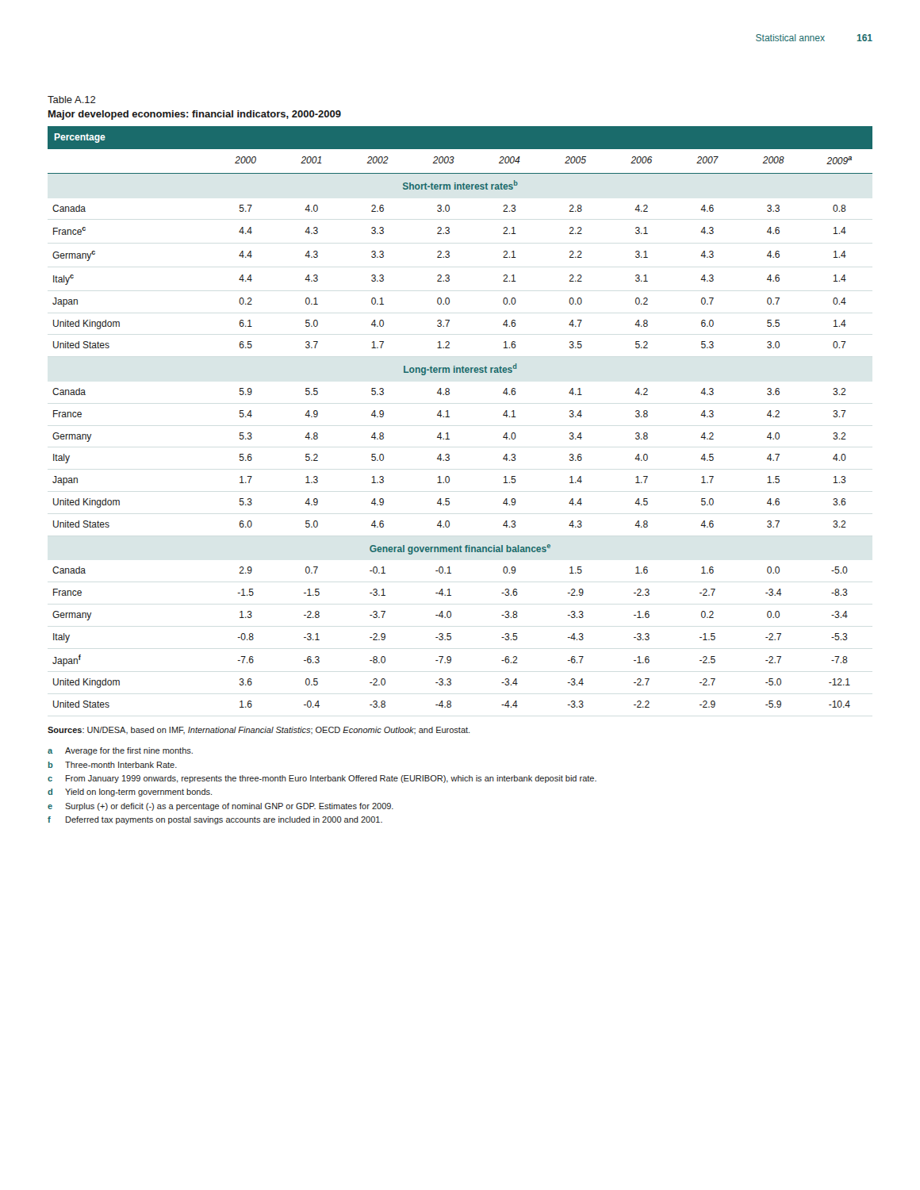Statistical annex 161
Table A.12 Major developed economies: financial indicators, 2000-2009
| Percentage |
| | 2000 | 2001 | 2002 | 2003 | 2004 | 2005 | 2006 | 2007 | 2008 | 2009 a |
| Short-term interest rates b |
| Canada | 5.7 | 4.0 | 2.6 | 3.0 | 2.3 | 2.8 | 4.2 | 4.6 | 3.3 | 0.8 |
| France c | 4.4 | 4.3 | 3.3 | 2.3 | 2.1 | 2.2 | 3.1 | 4.3 | 4.6 | 1.4 |
| Germany c | 4.4 | 4.3 | 3.3 | 2.3 | 2.1 | 2.2 | 3.1 | 4.3 | 4.6 | 1.4 |
| Italy c | 4.4 | 4.3 | 3.3 | 2.3 | 2.1 | 2.2 | 3.1 | 4.3 | 4.6 | 1.4 |
| Japan | 0.2 | 0.1 | 0.1 | 0.0 | 0.0 | 0.0 | 0.2 | 0.7 | 0.7 | 0.4 |
| United Kingdom | 6.1 | 5.0 | 4.0 | 3.7 | 4.6 | 4.7 | 4.8 | 6.0 | 5.5 | 1.4 |
| United States | 6.5 | 3.7 | 1.7 | 1.2 | 1.6 | 3.5 | 5.2 | 5.3 | 3.0 | 0.7 |
| Long-term interest rates d |
| Canada | 5.9 | 5.5 | 5.3 | 4.8 | 4.6 | 4.1 | 4.2 | 4.3 | 3.6 | 3.2 |
| France | 5.4 | 4.9 | 4.9 | 4.1 | 4.1 | 3.4 | 3.8 | 4.3 | 4.2 | 3.7 |
| Germany | 5.3 | 4.8 | 4.8 | 4.1 | 4.0 | 3.4 | 3.8 | 4.2 | 4.0 | 3.2 |
| Italy | 5.6 | 5.2 | 5.0 | 4.3 | 4.3 | 3.6 | 4.0 | 4.5 | 4.7 | 4.0 |
| Japan | 1.7 | 1.3 | 1.3 | 1.0 | 1.5 | 1.4 | 1.7 | 1.7 | 1.5 | 1.3 |
| United Kingdom | 5.3 | 4.9 | 4.9 | 4.5 | 4.9 | 4.4 | 4.5 | 5.0 | 4.6 | 3.6 |
| United States | 6.0 | 5.0 | 4.6 | 4.0 | 4.3 | 4.3 | 4.8 | 4.6 | 3.7 | 3.2 |
| General government financial balances e |
| Canada | 2.9 | 0.7 | -0.1 | -0.1 | 0.9 | 1.5 | 1.6 | 1.6 | 0.0 | -5.0 |
| France | -1.5 | -1.5 | -3.1 | -4.1 | -3.6 | -2.9 | -2.3 | -2.7 | -3.4 | -8.3 |
| Germany | 1.3 | -2.8 | -3.7 | -4.0 | -3.8 | -3.3 | -1.6 | 0.2 | 0.0 | -3.4 |
| Italy | -0.8 | -3.1 | -2.9 | -3.5 | -3.5 | -4.3 | -3.3 | -1.5 | -2.7 | -5.3 |
| Japan f | -7.6 | -6.3 | -8.0 | -7.9 | -6.2 | -6.7 | -1.6 | -2.5 | -2.7 | -7.8 |
| United Kingdom | 3.6 | 0.5 | -2.0 | -3.3 | -3.4 | -3.4 | -2.7 | -2.7 | -5.0 | -12.1 |
| United States | 1.6 | -0.4 | -3.8 | -4.8 | -4.4 | -3.3 | -2.2 | -2.9 | -5.9 | -10.4 |
Sources: UN/DESA, based on IMF, International Financial Statistics; OECD Economic Outlook; and Eurostat.
aAverage for the first nine months.
bThree-month Interbank Rate.
cFrom January 1999 onwards, represents the three-month Euro Interbank Offered Rate (EURIBOR), which is an interbank deposit bid rate.
dYield on long-term government bonds.
eSurplus (+) or deficit (-) as a percentage of nominal GNP or GDP. Estimates for 2009.
fDeferred tax payments on postal savings accounts are included in 2000 and 2001.